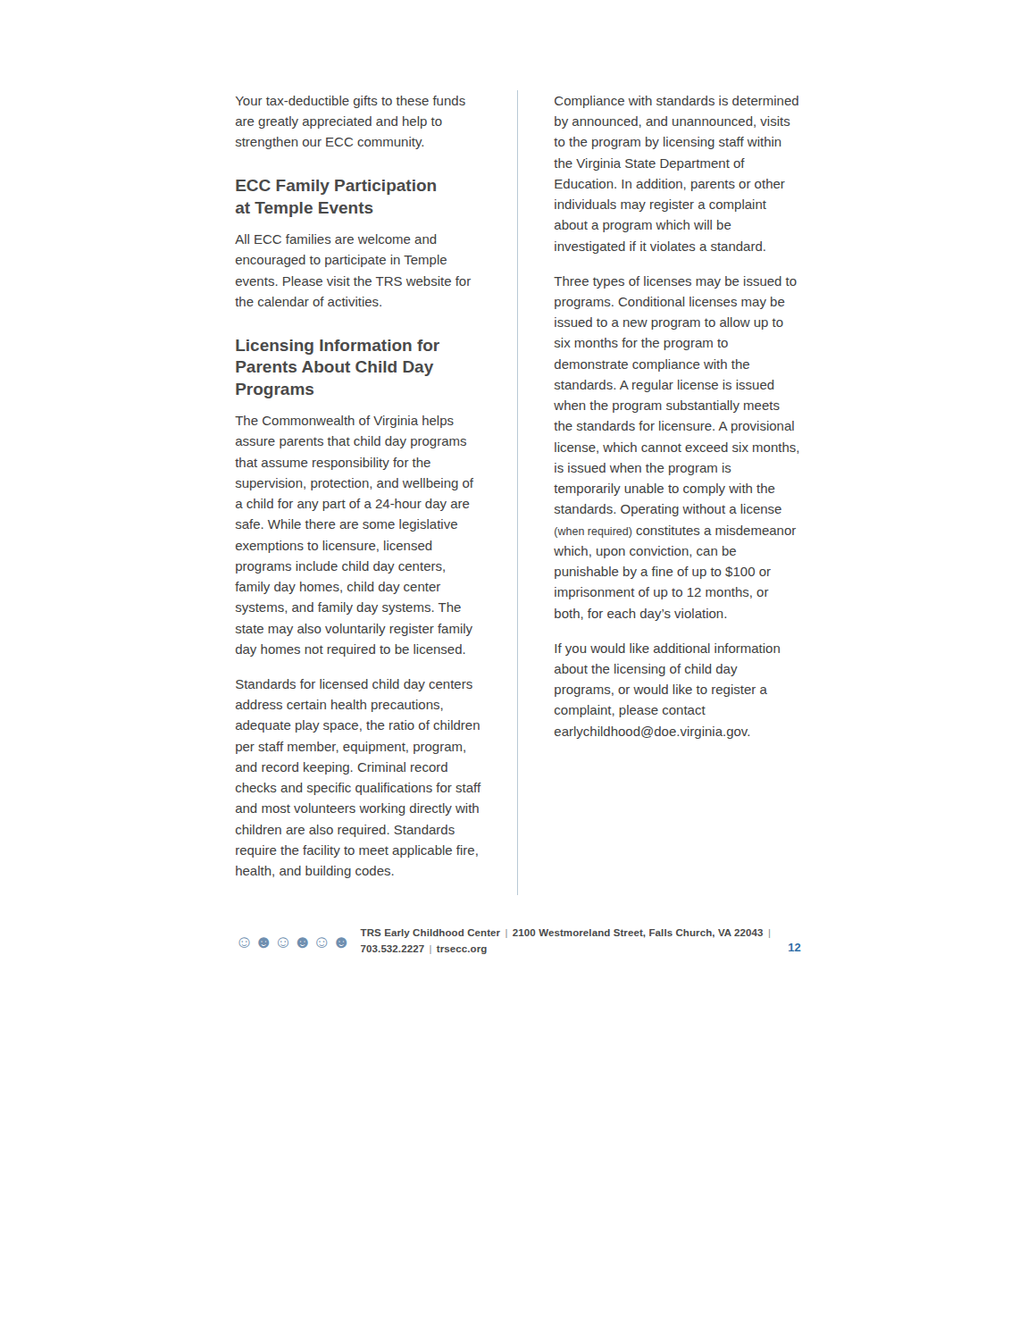Your tax-deductible gifts to these funds are greatly appreciated and help to strengthen our ECC community.
ECC Family Participation
at Temple Events
All ECC families are welcome and encouraged to participate in Temple events. Please visit the TRS website for the calendar of activities.
Licensing Information for Parents About Child Day Programs
The Commonwealth of Virginia helps assure parents that child day programs that assume responsibility for the supervision, protection, and wellbeing of a child for any part of a 24-hour day are safe. While there are some legislative exemptions to licensure, licensed programs include child day centers, family day homes, child day center systems, and family day systems. The state may also voluntarily register family day homes not required to be licensed.
Standards for licensed child day centers address certain health precautions, adequate play space, the ratio of children per staff member, equipment, program, and record keeping. Criminal record checks and specific qualifications for staff and most volunteers working directly with children are also required. Standards require the facility to meet applicable fire, health, and building codes.
Compliance with standards is determined by announced, and unannounced, visits to the program by licensing staff within the Virginia State Department of Education. In addition, parents or other individuals may register a complaint about a program which will be investigated if it violates a standard.
Three types of licenses may be issued to programs. Conditional licenses may be issued to a new program to allow up to six months for the program to demonstrate compliance with the standards. A regular license is issued when the program substantially meets the standards for licensure. A provisional license, which cannot exceed six months, is issued when the program is temporarily unable to comply with the standards. Operating without a license (when required) constitutes a misdemeanor which, upon conviction, can be punishable by a fine of up to $100 or imprisonment of up to 12 months, or both, for each day’s violation.
If you would like additional information about the licensing of child day programs, or would like to register a complaint, please contact earlychildhood@doe.virginia.gov.
☺☻☺☻☺☻ TRS Early Childhood Center | 2100 Westmoreland Street, Falls Church, VA 22043 | 703.532.2227 | trsecc.org
12